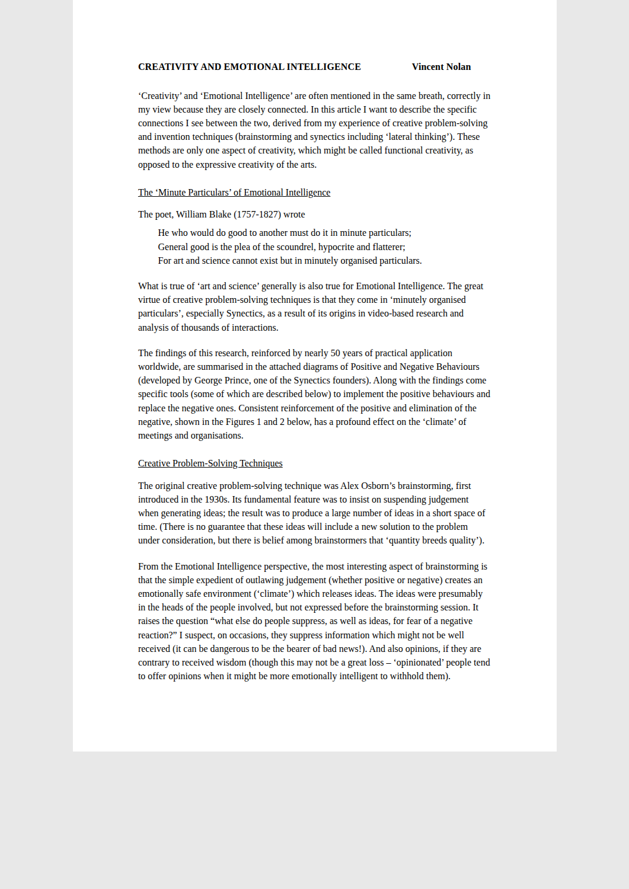Creativity and Emotional Intelligence Vincent Nolan
‘Creativity’ and ‘Emotional Intelligence’ are often mentioned in the same breath, correctly in my view because they are closely connected. In this article I want to describe the specific connections I see between the two, derived from my experience of creative problem-solving and invention techniques (brainstorming and synectics including ‘lateral thinking’). These methods are only one aspect of creativity, which might be called functional creativity, as opposed to the expressive creativity of the arts.
The ‘Minute Particulars’ of Emotional Intelligence
The poet, William Blake (1757-1827) wrote
He who would do good to another must do it in minute particulars;
General good is the plea of the scoundrel, hypocrite and flatterer;
For art and science cannot exist but in minutely organised particulars.
What is true of ‘art and science’ generally is also true for Emotional Intelligence. The great virtue of creative problem-solving techniques is that they come in ‘minutely organised particulars’, especially Synectics, as a result of its origins in video-based research and analysis of thousands of interactions.
The findings of this research, reinforced by nearly 50 years of practical application worldwide, are summarised in the attached diagrams of Positive and Negative Behaviours (developed by George Prince, one of the Synectics founders). Along with the findings come specific tools (some of which are described below) to implement the positive behaviours and replace the negative ones. Consistent reinforcement of the positive and elimination of the negative, shown in the Figures 1 and 2 below, has a profound effect on the ‘climate’ of meetings and organisations.
Creative Problem-Solving Techniques
The original creative problem-solving technique was Alex Osborn’s brainstorming, first introduced in the 1930s. Its fundamental feature was to insist on suspending judgement when generating ideas; the result was to produce a large number of ideas in a short space of time. (There is no guarantee that these ideas will include a new solution to the problem under consideration, but there is belief among brainstormers that ‘quantity breeds quality’).
From the Emotional Intelligence perspective, the most interesting aspect of brainstorming is that the simple expedient of outlawing judgement (whether positive or negative) creates an emotionally safe environment (‘climate’) which releases ideas. The ideas were presumably in the heads of the people involved, but not expressed before the brainstorming session. It raises the question “what else do people suppress, as well as ideas, for fear of a negative reaction?” I suspect, on occasions, they suppress information which might not be well received (it can be dangerous to be the bearer of bad news!). And also opinions, if they are contrary to received wisdom (though this may not be a great loss – ‘opinionated’ people tend to offer opinions when it might be more emotionally intelligent to withhold them).